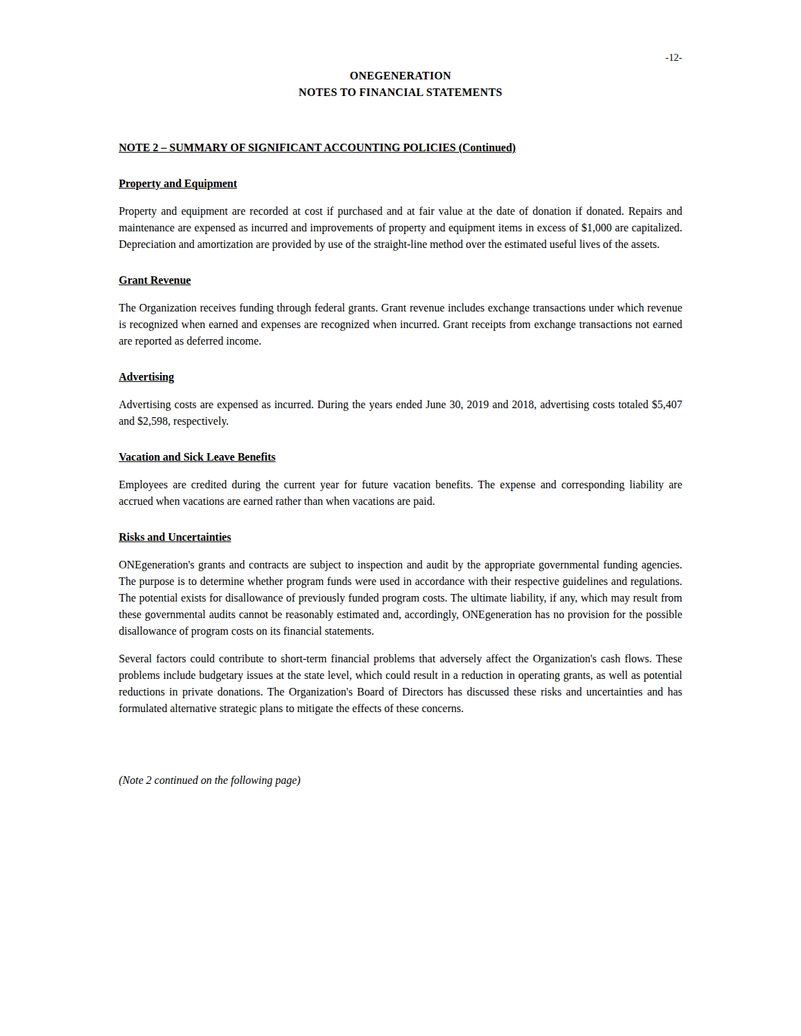-12-
ONEGENERATION NOTES TO FINANCIAL STATEMENTS
NOTE 2 – SUMMARY OF SIGNIFICANT ACCOUNTING POLICIES (Continued)
Property and Equipment
Property and equipment are recorded at cost if purchased and at fair value at the date of donation if donated. Repairs and maintenance are expensed as incurred and improvements of property and equipment items in excess of $1,000 are capitalized. Depreciation and amortization are provided by use of the straight-line method over the estimated useful lives of the assets.
Grant Revenue
The Organization receives funding through federal grants. Grant revenue includes exchange transactions under which revenue is recognized when earned and expenses are recognized when incurred. Grant receipts from exchange transactions not earned are reported as deferred income.
Advertising
Advertising costs are expensed as incurred. During the years ended June 30, 2019 and 2018, advertising costs totaled $5,407 and $2,598, respectively.
Vacation and Sick Leave Benefits
Employees are credited during the current year for future vacation benefits. The expense and corresponding liability are accrued when vacations are earned rather than when vacations are paid.
Risks and Uncertainties
ONEgeneration's grants and contracts are subject to inspection and audit by the appropriate governmental funding agencies. The purpose is to determine whether program funds were used in accordance with their respective guidelines and regulations. The potential exists for disallowance of previously funded program costs. The ultimate liability, if any, which may result from these governmental audits cannot be reasonably estimated and, accordingly, ONEgeneration has no provision for the possible disallowance of program costs on its financial statements.
Several factors could contribute to short-term financial problems that adversely affect the Organization's cash flows. These problems include budgetary issues at the state level, which could result in a reduction in operating grants, as well as potential reductions in private donations. The Organization's Board of Directors has discussed these risks and uncertainties and has formulated alternative strategic plans to mitigate the effects of these concerns.
(Note 2 continued on the following page)